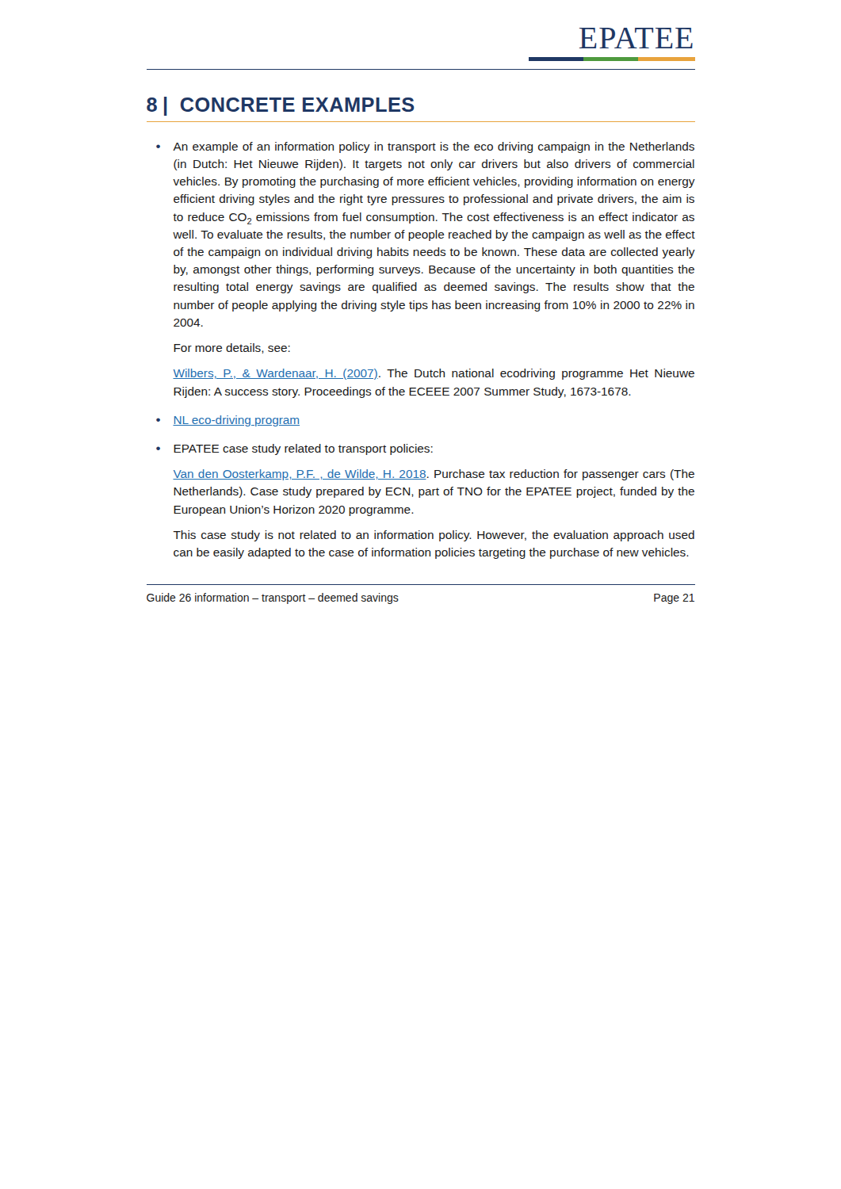EPATEE
8|CONCRETE EXAMPLES
An example of an information policy in transport is the eco driving campaign in the Netherlands (in Dutch: Het Nieuwe Rijden). It targets not only car drivers but also drivers of commercial vehicles. By promoting the purchasing of more efficient vehicles, providing information on energy efficient driving styles and the right tyre pressures to professional and private drivers, the aim is to reduce CO2 emissions from fuel consumption. The cost effectiveness is an effect indicator as well. To evaluate the results, the number of people reached by the campaign as well as the effect of the campaign on individual driving habits needs to be known. These data are collected yearly by, amongst other things, performing surveys. Because of the uncertainty in both quantities the resulting total energy savings are qualified as deemed savings. The results show that the number of people applying the driving style tips has been increasing from 10% in 2000 to 22% in 2004.
For more details, see:
Wilbers, P., & Wardenaar, H. (2007). The Dutch national ecodriving programme Het Nieuwe Rijden: A success story. Proceedings of the ECEEE 2007 Summer Study, 1673-1678.
NL eco-driving program
EPATEE case study related to transport policies:
Van den Oosterkamp, P.F. , de Wilde, H. 2018. Purchase tax reduction for passenger cars (The Netherlands). Case study prepared by ECN, part of TNO for the EPATEE project, funded by the European Union’s Horizon 2020 programme.
This case study is not related to an information policy. However, the evaluation approach used can be easily adapted to the case of information policies targeting the purchase of new vehicles.
Guide 26 information – transport – deemed savings
Page 21